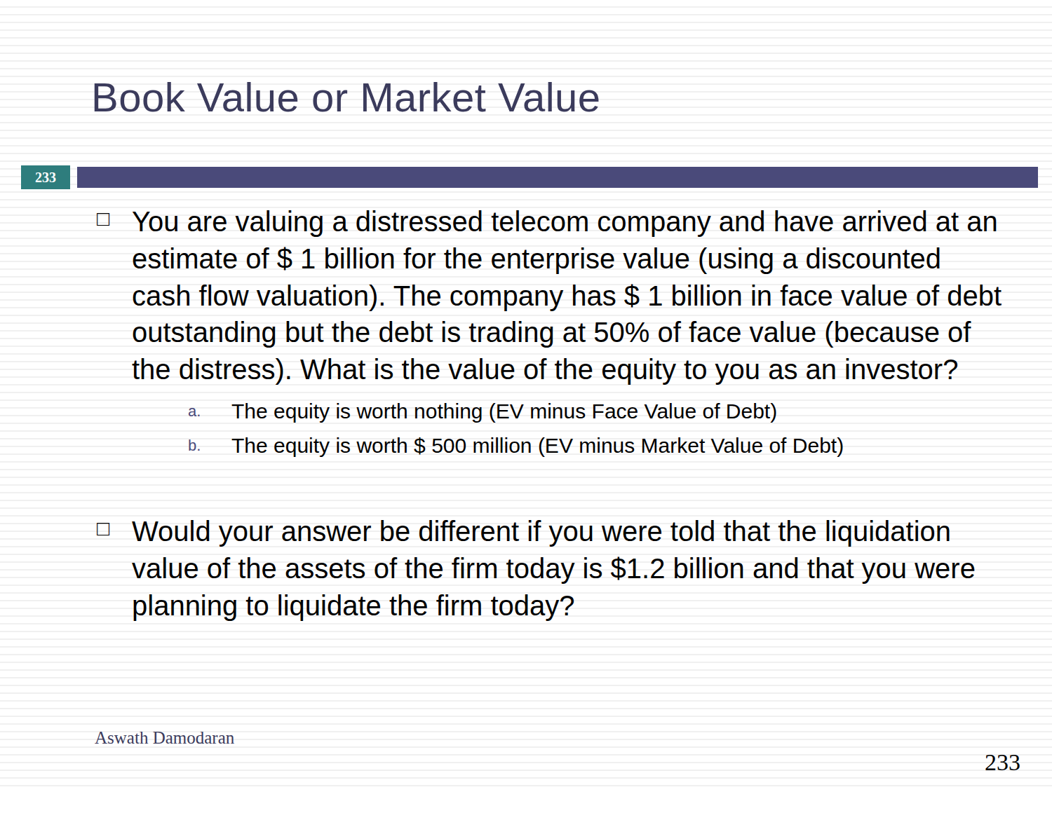Book Value or Market Value
233
You are valuing a distressed telecom company and have arrived at an estimate of $ 1 billion for the enterprise value (using a discounted cash flow valuation). The company has $ 1 billion in face value of debt outstanding but the debt is trading at 50% of face value (because of the distress). What is the value of the equity to you as an investor?
The equity is worth nothing (EV minus Face Value of Debt)
The equity is worth $ 500 million (EV minus Market Value of Debt)
Would your answer be different if you were told that the liquidation value of the assets of the firm today is $1.2 billion and that you were planning to liquidate the firm today?
Aswath Damodaran
233